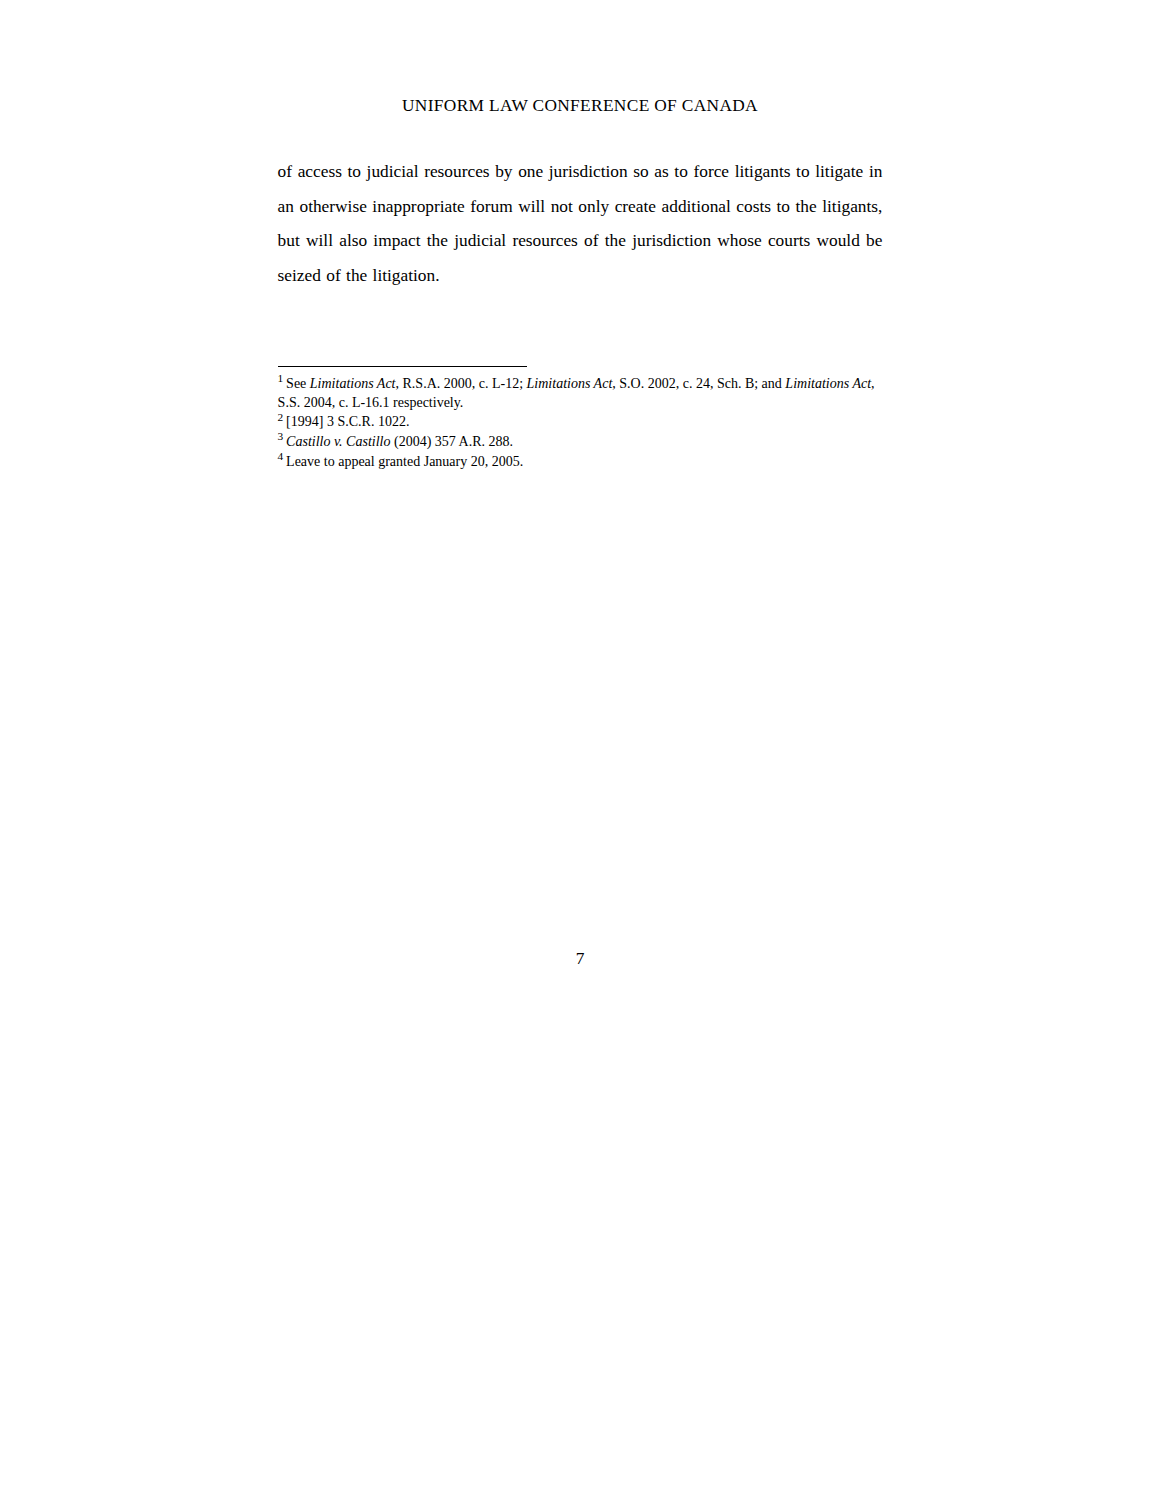UNIFORM LAW CONFERENCE OF CANADA
of access to judicial resources by one jurisdiction so as to force litigants to litigate in an otherwise inappropriate forum will not only create additional costs to the litigants, but will also impact the judicial resources of the jurisdiction whose courts would be seized of the litigation.
1See Limitations Act, R.S.A. 2000, c. L-12; Limitations Act, S.O. 2002, c. 24, Sch. B; and Limitations Act, S.S. 2004, c. L-16.1 respectively.
2[1994] 3 S.C.R. 1022.
3Castillo v. Castillo (2004) 357 A.R. 288.
4Leave to appeal granted January 20, 2005.
7